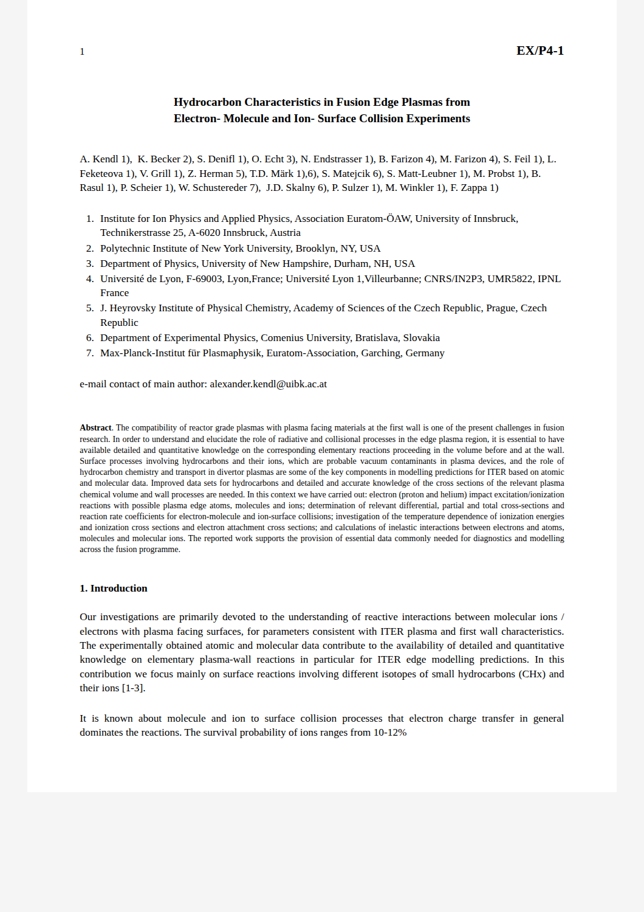1 EX/P4-1
Hydrocarbon Characteristics in Fusion Edge Plasmas from
Electron- Molecule and Ion- Surface Collision Experiments
A. Kendl 1), K. Becker 2), S. Denifl 1), O. Echt 3), N. Endstrasser 1), B. Farizon 4), M. Farizon 4), S. Feil 1), L. Feketeova 1), V. Grill 1), Z. Herman 5), T.D. Märk 1),6), S. Matejcik 6), S. Matt-Leubner 1), M. Probst 1), B. Rasul 1), P. Scheier 1), W. Schustereder 7), J.D. Skalny 6), P. Sulzer 1), M. Winkler 1), F. Zappa 1)
Institute for Ion Physics and Applied Physics, Association Euratom-ÖAW, University of Innsbruck, Technikerstrasse 25, A-6020 Innsbruck, Austria
Polytechnic Institute of New York University, Brooklyn, NY, USA
Department of Physics, University of New Hampshire, Durham, NH, USA
Université de Lyon, F-69003, Lyon,France; Université Lyon 1,Villeurbanne; CNRS/IN2P3, UMR5822, IPNL France
J. Heyrovsky Institute of Physical Chemistry, Academy of Sciences of the Czech Republic, Prague, Czech Republic
Department of Experimental Physics, Comenius University, Bratislava, Slovakia
Max-Planck-Institut für Plasmaphysik, Euratom-Association, Garching, Germany
e-mail contact of main author: alexander.kendl@uibk.ac.at
Abstract. The compatibility of reactor grade plasmas with plasma facing materials at the first wall is one of the present challenges in fusion research. In order to understand and elucidate the role of radiative and collisional processes in the edge plasma region, it is essential to have available detailed and quantitative knowledge on the corresponding elementary reactions proceeding in the volume before and at the wall. Surface processes involving hydrocarbons and their ions, which are probable vacuum contaminants in plasma devices, and the role of hydrocarbon chemistry and transport in divertor plasmas are some of the key components in modelling predictions for ITER based on atomic and molecular data. Improved data sets for hydrocarbons and detailed and accurate knowledge of the cross sections of the relevant plasma chemical volume and wall processes are needed. In this context we have carried out: electron (proton and helium) impact excitation/ionization reactions with possible plasma edge atoms, molecules and ions; determination of relevant differential, partial and total cross-sections and reaction rate coefficients for electron-molecule and ion-surface collisions; investigation of the temperature dependence of ionization energies and ionization cross sections and electron attachment cross sections; and calculations of inelastic interactions between electrons and atoms, molecules and molecular ions. The reported work supports the provision of essential data commonly needed for diagnostics and modelling across the fusion programme.
1. Introduction
Our investigations are primarily devoted to the understanding of reactive interactions between molecular ions / electrons with plasma facing surfaces, for parameters consistent with ITER plasma and first wall characteristics. The experimentally obtained atomic and molecular data contribute to the availability of detailed and quantitative knowledge on elementary plasma-wall reactions in particular for ITER edge modelling predictions. In this contribution we focus mainly on surface reactions involving different isotopes of small hydrocarbons (CHx) and their ions [1-3].
It is known about molecule and ion to surface collision processes that electron charge transfer in general dominates the reactions. The survival probability of ions ranges from 10-12%